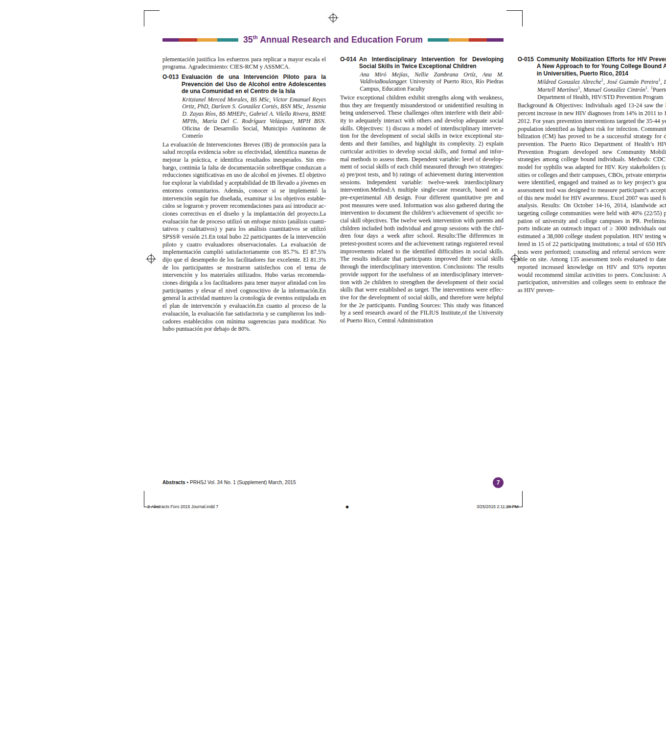35th Annual Research and Education Forum
plementación justifica los esfuerzos para replicar a mayor escala el programa. Agradecimiento: CIES-RCM y ASSMCA.
O-013 Evaluación de una Intervención Piloto para la Prevención del Uso de Alcohol entre Adolescentes de una Comunidad en el Centro de la Isla
Kritzianel Merced Morales, BS MSc, Víctor Emanuel Reyes Ortiz, PhD, Darleen S. González Cortés, BSN MSc, Jessenia D. Zayas Ríos, BS MHEPc, Gabriel A. Vilella Rivera, BSHE MPHs, María Del C. Rodríguez Velázquez, MPH BSN. Oficina de Desarrollo Social, Municipio Autónomo de Comerío
La evaluación de Intervenciones Breves (IB) de promoción para la salud recopila evidencia sobre su efectividad, identifica maneras de mejorar la práctica, e identifica resultados inesperados. Sin embargo, continúa la falta de documentación sobreIBque conduzcan a reducciones significativas en uso de alcohol en jóvenes. El objetivo fue explorar la viabilidad y aceptabilidad de IB llevado a jóvenes en entornos comunitarios. Además, conocer si se implementó la intervención según fue diseñada, examinar si los objetivos establecidos se lograron y proveer recomendaciones para así introducir acciones correctivas en el diseño y la implantación del proyecto.La evaluación fue de proceso utilizó un enfoque mixto (análisis cuantitativos y cualitativos) y para los análisis cuantitativos se utilizó SPSS® versión 21.En total hubo 22 participantes de la intervención piloto y cuatro evaluadores observacionales. La evaluación de implementación cumplió satisfactoriamente con 85.7%. El 87.5% dijo que el desempeño de los facilitadores fue excelente. El 81.3% de los participantes se mostraron satisfechos con el tema de intervención y los materiales utilizados. Hubo varias recomendaciones dirigida a los facilitadores para tener mayor afinidad con los participantes y elevar el nivel cognoscitivo de la información.En general la actividad mantuvo la cronología de eventos estipulada en el plan de intervención y evaluación.En cuanto al proceso de la evaluación, la evaluación fue satisfactoria y se cumplieron los indicadores establecidos con mínima sugerencias para modificar. No hubo puntuación por debajo de 80%.
O-014 An Interdisciplinary Intervention for Developing Social Skills in Twice Exceptional Children
Ana Miró Mejías, Nellie Zambrana Ortíz, Ana M. ValdiviaBoulangger. University of Puerto Rico, Río Piedras Campus, Education Faculty
Twice exceptional children exhibit strengths along with weakness, thus they are frequently misunderstood or unidentified resulting in being underserved. These challenges often interfere with their ability to adequately interact with others and develop adequate social skills. Objectives: 1) discuss a model of interdisciplinary intervention for the development of social skills in twice exceptional students and their families, and highlight its complexity. 2) explain curricular activities to develop social skills, and formal and informal methods to assess them. Dependent variable: level of development of social skills of each child measured through two strategies: a) pre/post tests, and b) ratings of achievement during intervention sessions. Independent variable: twelve-week interdisciplinary intervention.Method:A multiple single-case research, based on a pre-experimental AB design. Four different quantitative pre and post measures were used. Information was also gathered during the intervention to document the children’s achievement of specific social skill objectives. The twelve week intervention with parents and children included both individual and group sessions with the children four days a week after school. Results:The differences in pretest-posttest scores and the achievement ratings registered reveal improvements related to the identified difficulties in social skills. The results indicate that participants improved their social skills through the interdisciplinary intervention. Conclusions: The results provide support for the usefulness of an interdisciplinary intervention with 2e children to strengthen the development of their social skills that were established as target. The interventions were effective for the development of social skills, and therefore were helpful for the 2e participants. Funding Sources: This study was financed by a seed research award of the FILIUS Institute,of the University of Puerto Rico, Central Administration
O-015 Community Mobilization Efforts for HIV Prevention: A New Approach to for Young College Bound Adults in Universities, Puerto Rico, 2014
Mildred Gonzalez Altreche1, José Guzmán Pereira1, Lorinet Martell Martínez1, Manuel González Cintrón1. 1Puerto Rico Department of Health, HIV/STD Prevention Program
Background & Objectives: Individuals aged 13-24 saw the largest percent increase in new HIV diagnoses from 14% in 2011 to 19% in 2012. For years prevention interventions targeted the 35-44 year old population identified as highest risk for infection. Community mobilization (CM) has proved to be a successful strategy for disease prevention. The Puerto Rico Department of Health’s HIV/STD Prevention Program developed new Community Mobilization strategies among college bound individuals. Methods: CDC’s CM model for syphilis was adapted for HIV. Key stakeholders (universities or colleges and their campuses, CBOs, private enterprise, etc.) were identified, engaged and trained as to key project’s goals. An assessment tool was designed to measure participant’s acceptability of this new model for HIV awareness. Excel 2007 was used for data analysis. Results: On October 14-16, 2014, islandwide activities targeting college communities were held with 40% (22/55) participation of university and college campuses in PR. Preliminary reports indicate an outreach impact of ≥ 3000 individuals out of an estimated a 38,000 college student population. HIV testing was offered in 15 of 22 participating institutions; a total of 650 HIV rapid tests were performed; counseling and referral services were available on site. Among 135 assessment tools evaluated to date, 87% reported increased knowledge on HIV and 93% reported they would recommend similar activities to peers. Conclusion: At 40% participation, universities and colleges seem to embrace their role as HIV preven-
Abstracts • PRHSJ Vol. 34 No. 1 (Supplement) March, 2015
7
2-Abstracts Foro 2015 Journal.indd 7 ◆ 3/25/2015 2:11:29 PM